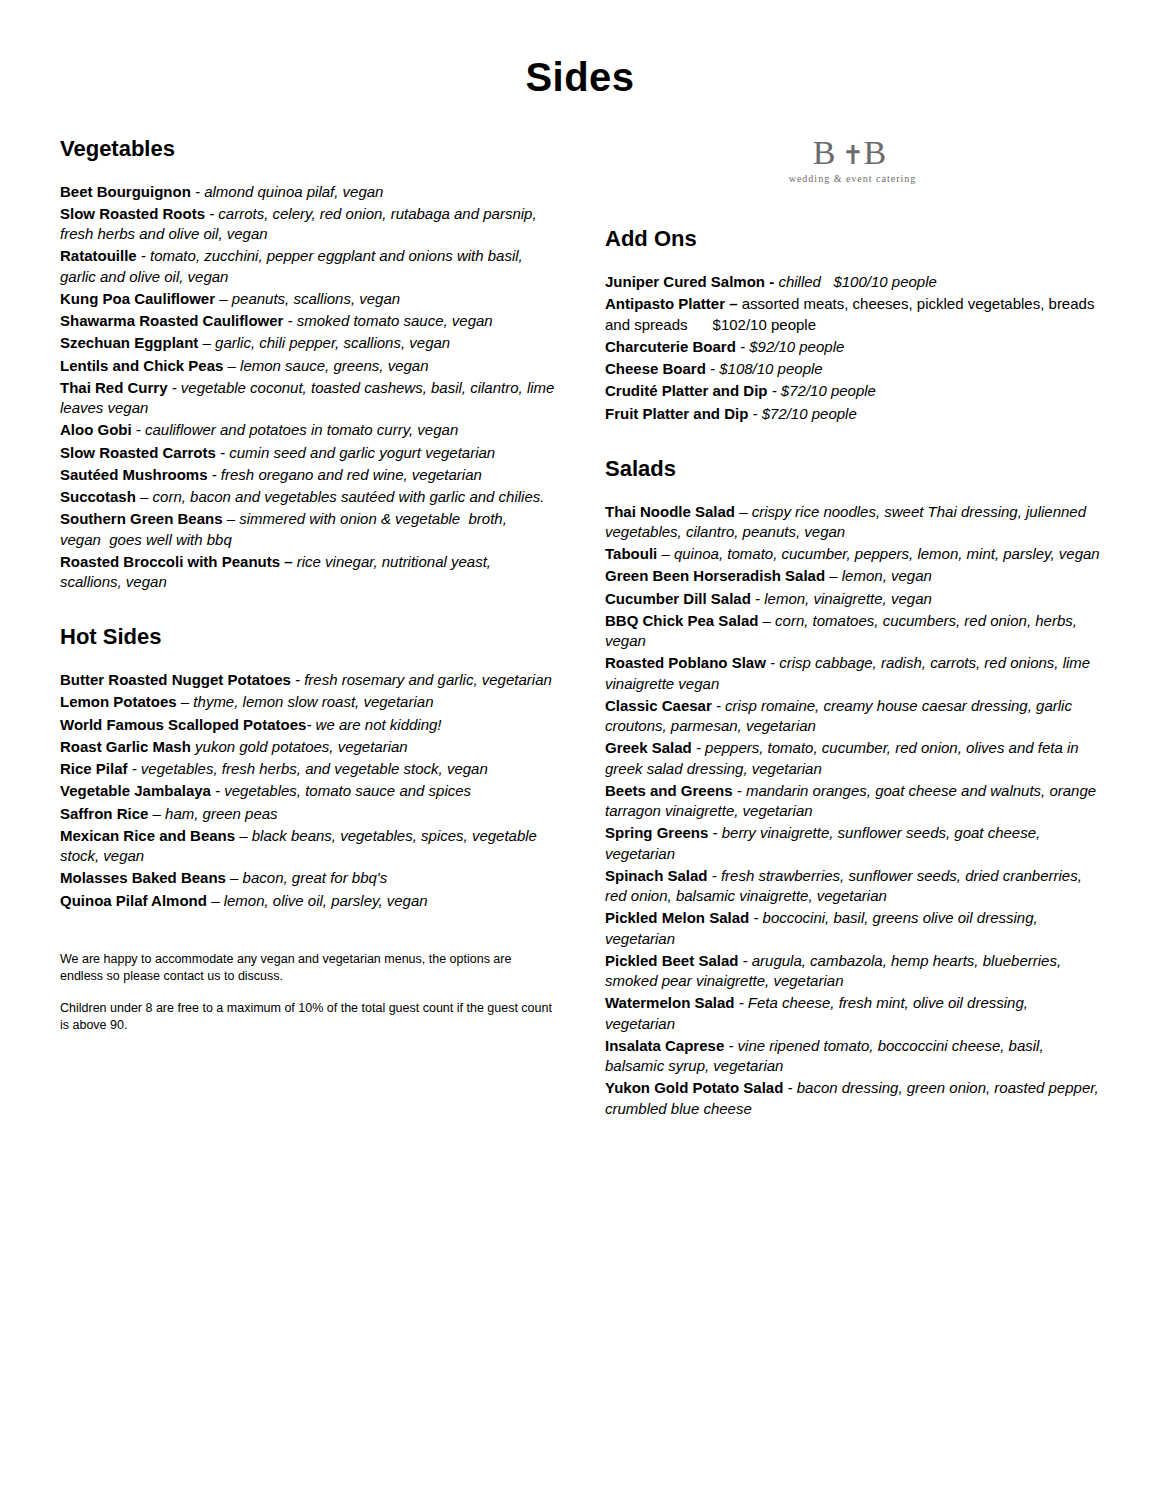Sides
Vegetables
Beet Bourguignon - almond quinoa pilaf, vegan
Slow Roasted Roots - carrots, celery, red onion, rutabaga and parsnip, fresh herbs and olive oil, vegan
Ratatouille - tomato, zucchini, pepper eggplant and onions with basil, garlic and olive oil, vegan
Kung Poa Cauliflower – peanuts, scallions, vegan
Shawarma Roasted Cauliflower - smoked tomato sauce, vegan
Szechuan Eggplant – garlic, chili pepper, scallions, vegan
Lentils and Chick Peas – lemon sauce, greens, vegan
Thai Red Curry - vegetable coconut, toasted cashews, basil, cilantro, lime leaves vegan
Aloo Gobi - cauliflower and potatoes in tomato curry, vegan
Slow Roasted Carrots - cumin seed and garlic yogurt vegetarian
Sautéed Mushrooms - fresh oregano and red wine, vegetarian
Succotash – corn, bacon and vegetables sautéed with garlic and chilies.
Southern Green Beans – simmered with onion & vegetable broth, vegan goes well with bbq
Roasted Broccoli with Peanuts – rice vinegar, nutritional yeast, scallions, vegan
Hot Sides
Butter Roasted Nugget Potatoes - fresh rosemary and garlic, vegetarian
Lemon Potatoes – thyme, lemon slow roast, vegetarian
World Famous Scalloped Potatoes- we are not kidding!
Roast Garlic Mash yukon gold potatoes, vegetarian
Rice Pilaf - vegetables, fresh herbs, and vegetable stock, vegan
Vegetable Jambalaya - vegetables, tomato sauce and spices
Saffron Rice – ham, green peas
Mexican Rice and Beans – black beans, vegetables, spices, vegetable stock, vegan
Molasses Baked Beans – bacon, great for bbq's
Quinoa Pilaf Almond – lemon, olive oil, parsley, vegan
We are happy to accommodate any vegan and vegetarian menus, the options are endless so please contact us to discuss.
Children under 8 are free to a maximum of 10% of the total guest count if the guest count is above 90.
B✝B
wedding & event catering
Add Ons
Juniper Cured Salmon - chilled $100/10 people
Antipasto Platter – assorted meats, cheeses, pickled vegetables, breads and spreads $102/10 people
Charcuterie Board - $92/10 people
Cheese Board - $108/10 people
Crudité Platter and Dip - $72/10 people
Fruit Platter and Dip - $72/10 people
Salads
Thai Noodle Salad – crispy rice noodles, sweet Thai dressing, julienned vegetables, cilantro, peanuts, vegan
Tabouli – quinoa, tomato, cucumber, peppers, lemon, mint, parsley, vegan
Green Been Horseradish Salad – lemon, vegan
Cucumber Dill Salad - lemon, vinaigrette, vegan
BBQ Chick Pea Salad – corn, tomatoes, cucumbers, red onion, herbs, vegan
Roasted Poblano Slaw - crisp cabbage, radish, carrots, red onions, lime vinaigrette vegan
Classic Caesar - crisp romaine, creamy house caesar dressing, garlic croutons, parmesan, vegetarian
Greek Salad - peppers, tomato, cucumber, red onion, olives and feta in greek salad dressing, vegetarian
Beets and Greens - mandarin oranges, goat cheese and walnuts, orange tarragon vinaigrette, vegetarian
Spring Greens - berry vinaigrette, sunflower seeds, goat cheese, vegetarian
Spinach Salad - fresh strawberries, sunflower seeds, dried cranberries, red onion, balsamic vinaigrette, vegetarian
Pickled Melon Salad - boccocini, basil, greens olive oil dressing, vegetarian
Pickled Beet Salad - arugula, cambazola, hemp hearts, blueberries, smoked pear vinaigrette, vegetarian
Watermelon Salad - Feta cheese, fresh mint, olive oil dressing, vegetarian
Insalata Caprese - vine ripened tomato, boccoccini cheese, basil, balsamic syrup, vegetarian
Yukon Gold Potato Salad - bacon dressing, green onion, roasted pepper, crumbled blue cheese